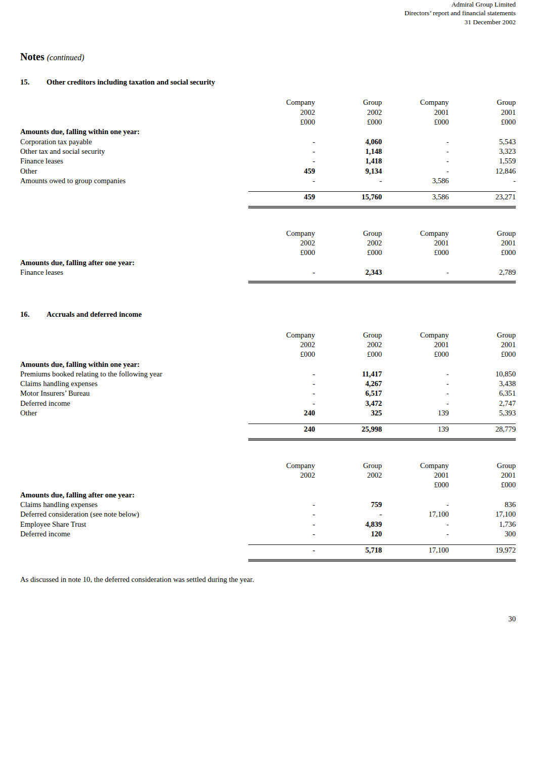Admiral Group Limited
Directors’ report and financial statements
31 December 2002
Notes (continued)
15. Other creditors including taxation and social security
| | Company | Group | Company | Group |
| | 2002 | 2002 | 2001 | 2001 |
| | £000 | £000 | £000 | £000 |
| Amounts due, falling within one year: |
| Corporation tax payable | - | 4,060 | - | 5,543 |
| Other tax and social security | - | 1,148 | - | 3,323 |
| Finance leases | - | 1,418 | - | 1,559 |
| Other | 459 | 9,134 | - | 12,846 |
| Amounts owed to group companies | - | - | 3,586 | - |
| | 459 | 15,760 | 3,586 | 23,271 |
| | Company | Group | Company | Group |
| | 2002 | 2002 | 2001 | 2001 |
| | £000 | £000 | £000 | £000 |
| Amounts due, falling after one year: |
| Finance leases | - | 2,343 | - | 2,789 |
16. Accruals and deferred income
| | Company | Group | Company | Group |
| | 2002 | 2002 | 2001 | 2001 |
| | £000 | £000 | £000 | £000 |
| Amounts due, falling within one year: |
| Premiums booked relating to the following year | - | 11,417 | - | 10,850 |
| Claims handling expenses | - | 4,267 | - | 3,438 |
| Motor Insurers’ Bureau | - | 6,517 | - | 6,351 |
| Deferred income | - | 3,472 | - | 2,747 |
| Other | 240 | 325 | 139 | 5,393 |
| | 240 | 25,998 | 139 | 28,779 |
| | Company | Group | Company | Group |
| | 2002 | 2002 | 2001 | 2001 |
| | | | £000 | £000 |
| Amounts due, falling after one year: |
| Claims handling expenses | - | 759 | - | 836 |
| Deferred consideration (see note below) | - | - | 17,100 | 17,100 |
| Employee Share Trust | - | 4,839 | - | 1,736 |
| Deferred income | - | 120 | - | 300 |
| | - | 5,718 | 17,100 | 19,972 |
As discussed in note 10, the deferred consideration was settled during the year.
30